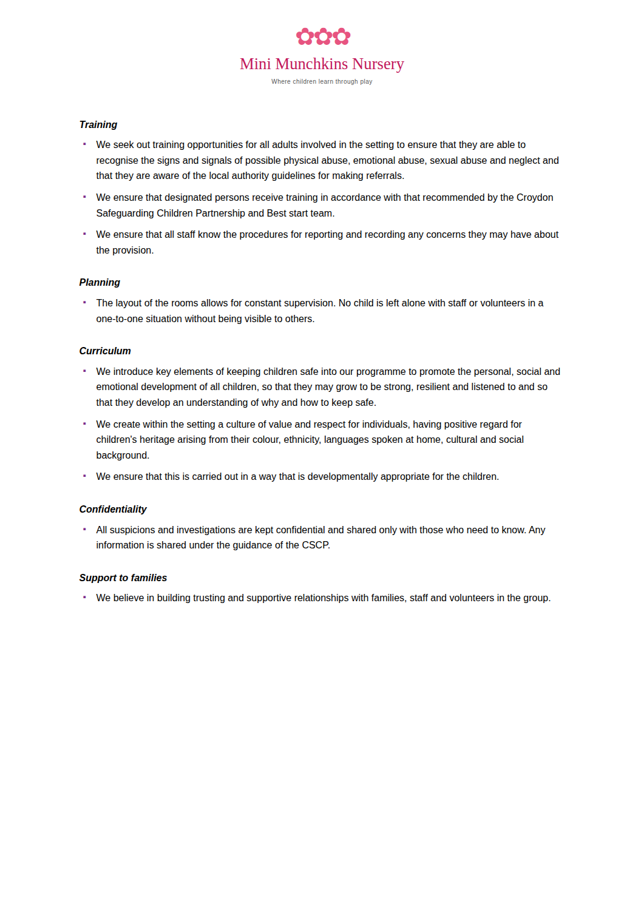✿✿✿
Mini Munchkins Nursery
Where children learn through play
Training
We seek out training opportunities for all adults involved in the setting to ensure that they are able to recognise the signs and signals of possible physical abuse, emotional abuse, sexual abuse and neglect and that they are aware of the local authority guidelines for making referrals.
We ensure that designated persons receive training in accordance with that recommended by the Croydon Safeguarding Children Partnership and Best start team.
We ensure that all staff know the procedures for reporting and recording any concerns they may have about the provision.
Planning
The layout of the rooms allows for constant supervision. No child is left alone with staff or volunteers in a one-to-one situation without being visible to others.
Curriculum
We introduce key elements of keeping children safe into our programme to promote the personal, social and emotional development of all children, so that they may grow to be strong, resilient and listened to and so that they develop an understanding of why and how to keep safe.
We create within the setting a culture of value and respect for individuals, having positive regard for children's heritage arising from their colour, ethnicity, languages spoken at home, cultural and social background.
We ensure that this is carried out in a way that is developmentally appropriate for the children.
Confidentiality
All suspicions and investigations are kept confidential and shared only with those who need to know. Any information is shared under the guidance of the CSCP.
Support to families
We believe in building trusting and supportive relationships with families, staff and volunteers in the group.